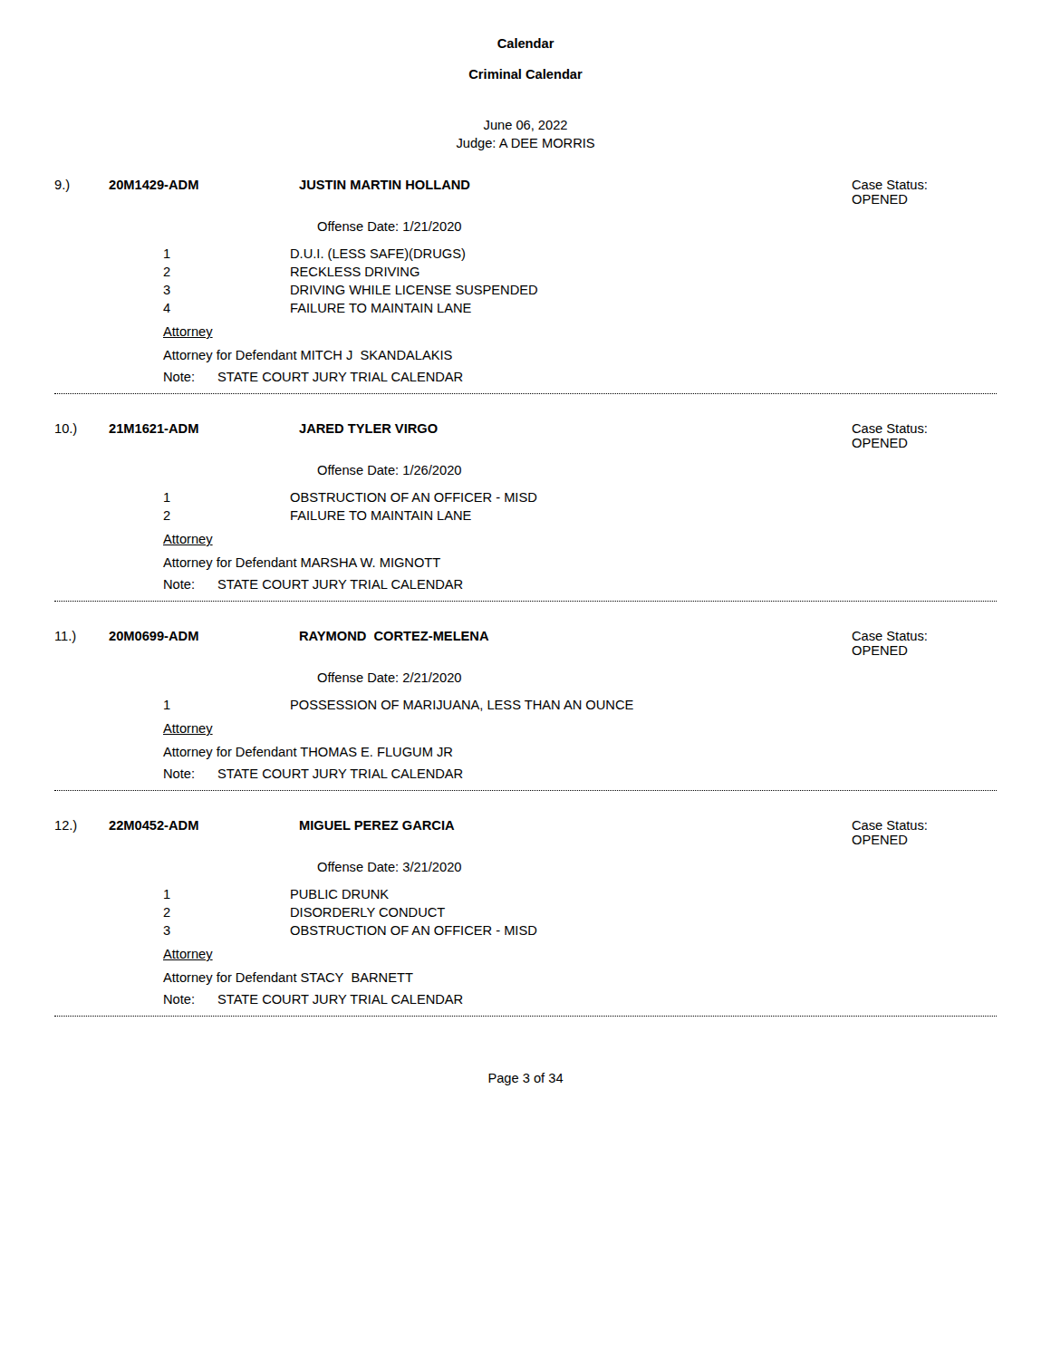Calendar
Criminal Calendar
June 06, 2022
Judge: A DEE MORRIS
9.)
20M1429-ADM
JUSTIN MARTIN HOLLAND
Case Status:
OPENED
Offense Date: 1/21/2020
1
D.U.I. (LESS SAFE)(DRUGS)
2
RECKLESS DRIVING
3
DRIVING WHILE LICENSE SUSPENDED
4
FAILURE TO MAINTAIN LANE
Attorney
Attorney for Defendant MITCH J SKANDALAKIS
Note: STATE COURT JURY TRIAL CALENDAR
10.)
21M1621-ADM
JARED TYLER VIRGO
Case Status:
OPENED
Offense Date: 1/26/2020
1
OBSTRUCTION OF AN OFFICER - MISD
2
FAILURE TO MAINTAIN LANE
Attorney
Attorney for Defendant MARSHA W. MIGNOTT
Note: STATE COURT JURY TRIAL CALENDAR
11.)
20M0699-ADM
RAYMOND CORTEZ-MELENA
Case Status:
OPENED
Offense Date: 2/21/2020
1
POSSESSION OF MARIJUANA, LESS THAN AN OUNCE
Attorney
Attorney for Defendant THOMAS E. FLUGUM JR
Note: STATE COURT JURY TRIAL CALENDAR
12.)
22M0452-ADM
MIGUEL PEREZ GARCIA
Case Status:
OPENED
Offense Date: 3/21/2020
1
PUBLIC DRUNK
2
DISORDERLY CONDUCT
3
OBSTRUCTION OF AN OFFICER - MISD
Attorney
Attorney for Defendant STACY BARNETT
Note: STATE COURT JURY TRIAL CALENDAR
Page 3 of 34